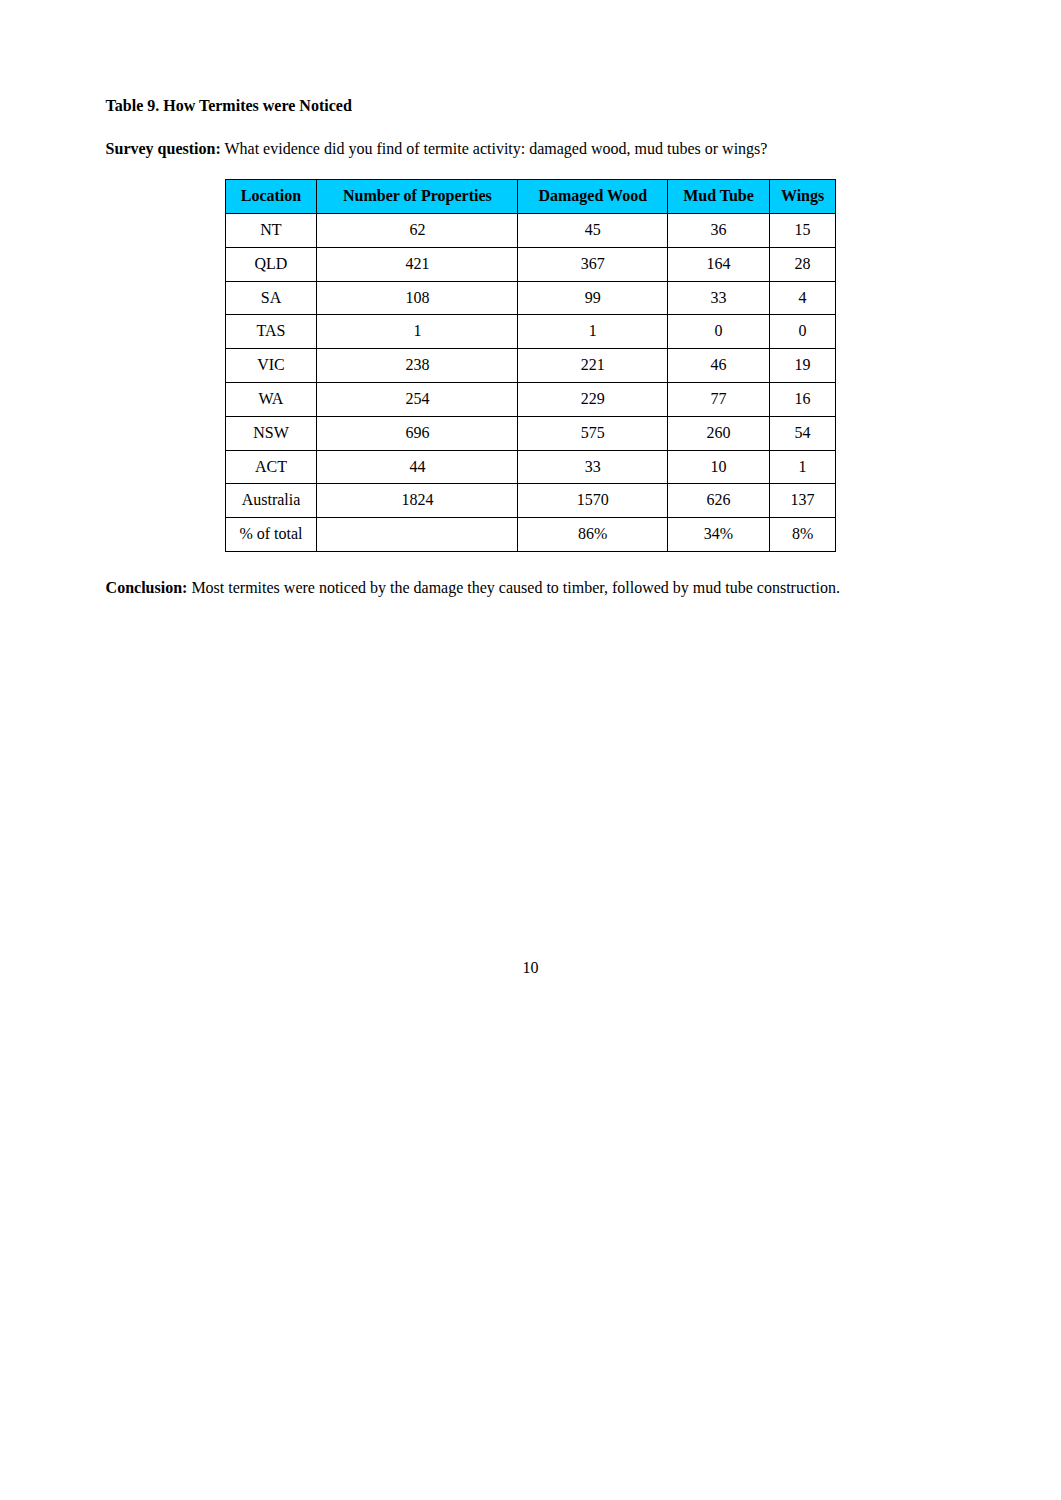Table 9. How Termites were Noticed
Survey question: What evidence did you find of termite activity: damaged wood, mud tubes or wings?
| Location | Number of Properties | Damaged Wood | Mud Tube | Wings |
| --- | --- | --- | --- | --- |
| NT | 62 | 45 | 36 | 15 |
| QLD | 421 | 367 | 164 | 28 |
| SA | 108 | 99 | 33 | 4 |
| TAS | 1 | 1 | 0 | 0 |
| VIC | 238 | 221 | 46 | 19 |
| WA | 254 | 229 | 77 | 16 |
| NSW | 696 | 575 | 260 | 54 |
| ACT | 44 | 33 | 10 | 1 |
| Australia | 1824 | 1570 | 626 | 137 |
| % of total | | 86% | 34% | 8% |
Conclusion: Most termites were noticed by the damage they caused to timber, followed by mud tube construction.
10